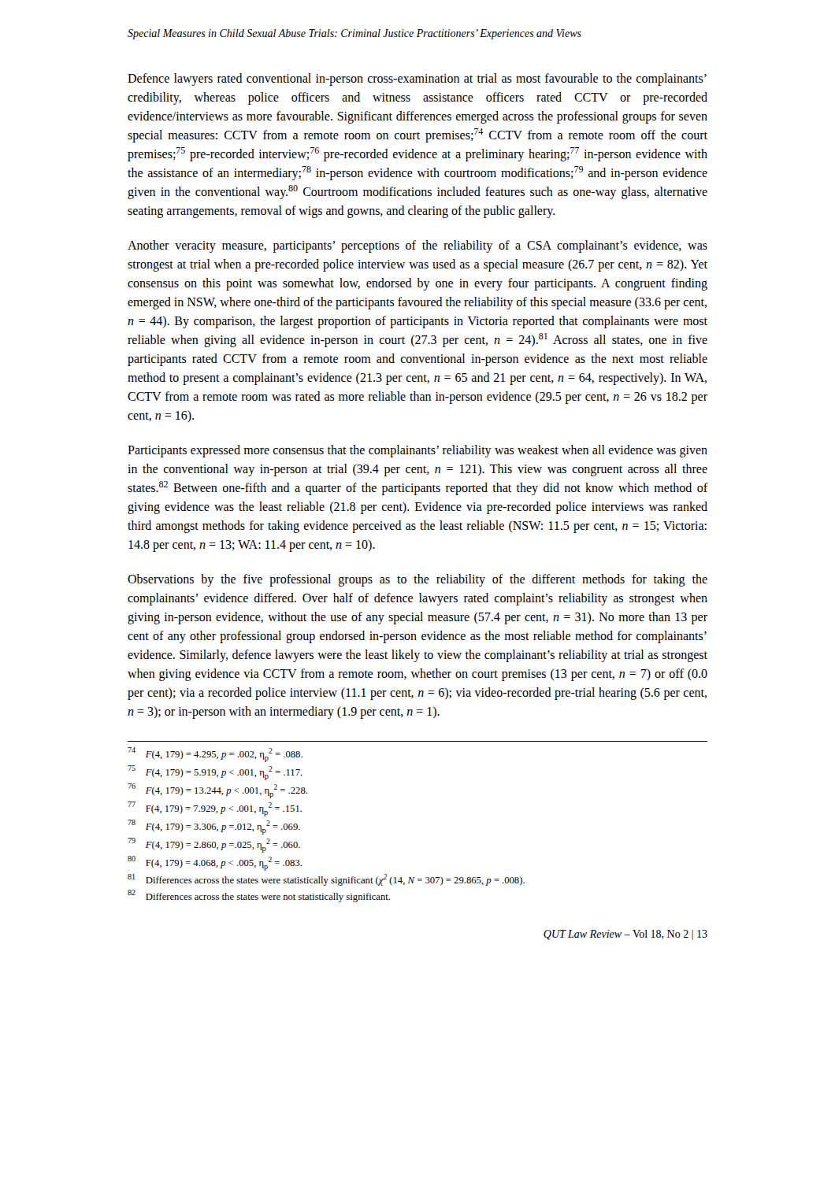Special Measures in Child Sexual Abuse Trials: Criminal Justice Practitioners’ Experiences and Views
Defence lawyers rated conventional in-person cross-examination at trial as most favourable to the complainants’ credibility, whereas police officers and witness assistance officers rated CCTV or pre-recorded evidence/interviews as more favourable. Significant differences emerged across the professional groups for seven special measures: CCTV from a remote room on court premises;74 CCTV from a remote room off the court premises;75 pre-recorded interview;76 pre-recorded evidence at a preliminary hearing;77 in-person evidence with the assistance of an intermediary;78 in-person evidence with courtroom modifications;79 and in-person evidence given in the conventional way.80 Courtroom modifications included features such as one-way glass, alternative seating arrangements, removal of wigs and gowns, and clearing of the public gallery.
Another veracity measure, participants’ perceptions of the reliability of a CSA complainant’s evidence, was strongest at trial when a pre-recorded police interview was used as a special measure (26.7 per cent, n = 82). Yet consensus on this point was somewhat low, endorsed by one in every four participants. A congruent finding emerged in NSW, where one-third of the participants favoured the reliability of this special measure (33.6 per cent, n = 44). By comparison, the largest proportion of participants in Victoria reported that complainants were most reliable when giving all evidence in-person in court (27.3 per cent, n = 24).81 Across all states, one in five participants rated CCTV from a remote room and conventional in-person evidence as the next most reliable method to present a complainant’s evidence (21.3 per cent, n = 65 and 21 per cent, n = 64, respectively). In WA, CCTV from a remote room was rated as more reliable than in-person evidence (29.5 per cent, n = 26 vs 18.2 per cent, n = 16).
Participants expressed more consensus that the complainants’ reliability was weakest when all evidence was given in the conventional way in-person at trial (39.4 per cent, n = 121). This view was congruent across all three states.82 Between one-fifth and a quarter of the participants reported that they did not know which method of giving evidence was the least reliable (21.8 per cent). Evidence via pre-recorded police interviews was ranked third amongst methods for taking evidence perceived as the least reliable (NSW: 11.5 per cent, n = 15; Victoria: 14.8 per cent, n = 13; WA: 11.4 per cent, n = 10).
Observations by the five professional groups as to the reliability of the different methods for taking the complainants’ evidence differed. Over half of defence lawyers rated complaint’s reliability as strongest when giving in-person evidence, without the use of any special measure (57.4 per cent, n = 31). No more than 13 per cent of any other professional group endorsed in-person evidence as the most reliable method for complainants’ evidence. Similarly, defence lawyers were the least likely to view the complainant’s reliability at trial as strongest when giving evidence via CCTV from a remote room, whether on court premises (13 per cent, n = 7) or off (0.0 per cent); via a recorded police interview (11.1 per cent, n = 6); via video-recorded pre-trial hearing (5.6 per cent, n = 3); or in-person with an intermediary (1.9 per cent, n = 1).
F(4, 179) = 4.295, p = .002, ηp2 = .088.
F(4, 179) = 5.919, p < .001, ηp2 = .117.
F(4, 179) = 13.244, p < .001, ηp2 = .228.
F(4, 179) = 7.929, p < .001, ηp2 = .151.
F(4, 179) = 3.306, p =.012, ηp2 = .069.
F(4, 179) = 2.860, p =.025, ηp2 = .060.
F(4, 179) = 4.068, p < .005, ηp2 = .083.
Differences across the states were statistically significant (χ2 (14, N = 307) = 29.865, p = .008).
Differences across the states were not statistically significant.
QUT Law Review – Vol 18, No 2 | 13